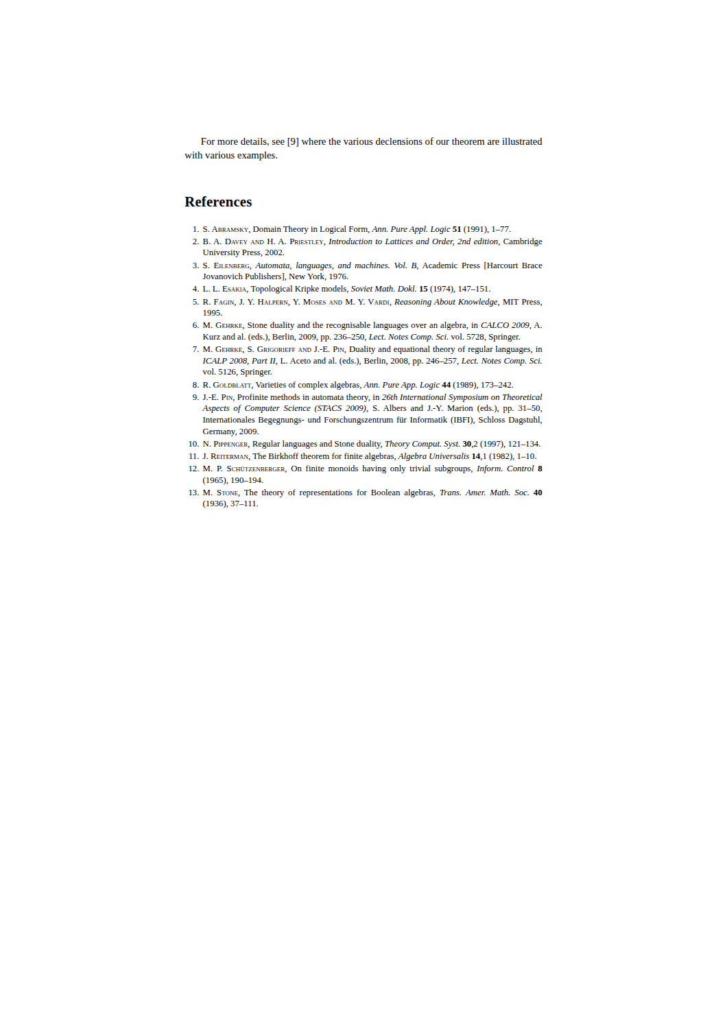For more details, see [9] where the various declensions of our theorem are illustrated with various examples.
References
1. S. Abramsky, Domain Theory in Logical Form, Ann. Pure Appl. Logic 51 (1991), 1–77.
2. B. A. Davey and H. A. Priestley, Introduction to Lattices and Order, 2nd edition, Cambridge University Press, 2002.
3. S. Eilenberg, Automata, languages, and machines. Vol. B, Academic Press [Harcourt Brace Jovanovich Publishers], New York, 1976.
4. L. L. Esakia, Topological Kripke models, Soviet Math. Dokl. 15 (1974), 147–151.
5. R. Fagin, J. Y. Halpern, Y. Moses and M. Y. Vardi, Reasoning About Knowledge, MIT Press, 1995.
6. M. Gehrke, Stone duality and the recognisable languages over an algebra, in CALCO 2009, A. Kurz and al. (eds.), Berlin, 2009, pp. 236–250, Lect. Notes Comp. Sci. vol. 5728, Springer.
7. M. Gehrke, S. Grigorieff and J.-E. Pin, Duality and equational theory of regular languages, in ICALP 2008, Part II, L. Aceto and al. (eds.), Berlin, 2008, pp. 246–257, Lect. Notes Comp. Sci. vol. 5126, Springer.
8. R. Goldblatt, Varieties of complex algebras, Ann. Pure App. Logic 44 (1989), 173–242.
9. J.-E. Pin, Profinite methods in automata theory, in 26th International Symposium on Theoretical Aspects of Computer Science (STACS 2009), S. Albers and J.-Y. Marion (eds.), pp. 31–50, Internationales Begegnungs- und Forschungszentrum für Informatik (IBFI), Schloss Dagstuhl, Germany, 2009.
10. N. Pippenger, Regular languages and Stone duality, Theory Comput. Syst. 30,2 (1997), 121–134.
11. J. Reiterman, The Birkhoff theorem for finite algebras, Algebra Universalis 14,1 (1982), 1–10.
12. M. P. Schützenberger, On finite monoids having only trivial subgroups, Inform. Control 8 (1965), 190–194.
13. M. Stone, The theory of representations for Boolean algebras, Trans. Amer. Math. Soc. 40 (1936), 37–111.